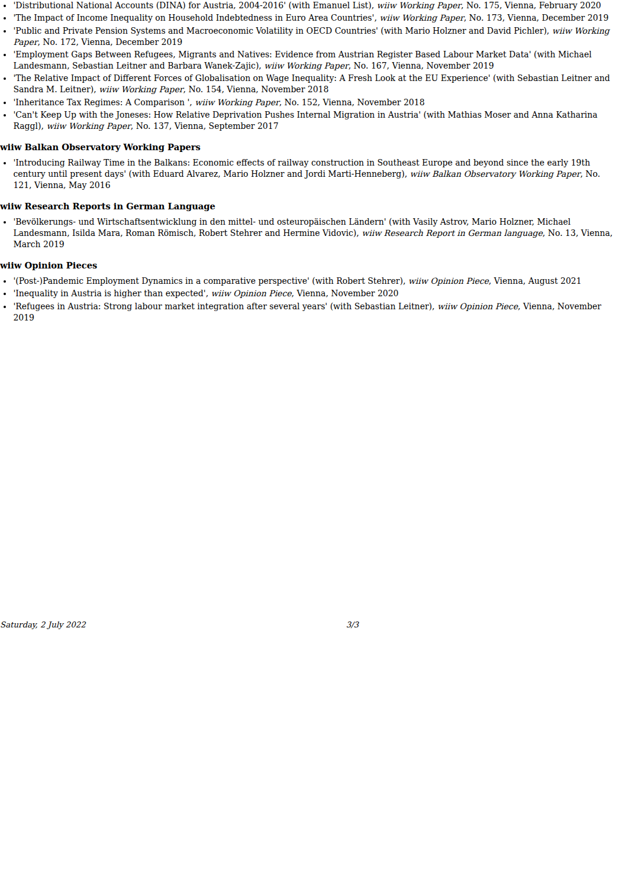'Distributional National Accounts (DINA) for Austria, 2004-2016' (with Emanuel List), wiiw Working Paper, No. 175, Vienna, February 2020
'The Impact of Income Inequality on Household Indebtedness in Euro Area Countries', wiiw Working Paper, No. 173, Vienna, December 2019
'Public and Private Pension Systems and Macroeconomic Volatility in OECD Countries' (with Mario Holzner and David Pichler), wiiw Working Paper, No. 172, Vienna, December 2019
'Employment Gaps Between Refugees, Migrants and Natives: Evidence from Austrian Register Based Labour Market Data' (with Michael Landesmann, Sebastian Leitner and Barbara Wanek-Zajic), wiiw Working Paper, No. 167, Vienna, November 2019
'The Relative Impact of Different Forces of Globalisation on Wage Inequality: A Fresh Look at the EU Experience' (with Sebastian Leitner and Sandra M. Leitner), wiiw Working Paper, No. 154, Vienna, November 2018
'Inheritance Tax Regimes: A Comparison ', wiiw Working Paper, No. 152, Vienna, November 2018
'Can't Keep Up with the Joneses: How Relative Deprivation Pushes Internal Migration in Austria' (with Mathias Moser and Anna Katharina Raggl), wiiw Working Paper, No. 137, Vienna, September 2017
wiiw Balkan Observatory Working Papers
'Introducing Railway Time in the Balkans: Economic effects of railway construction in Southeast Europe and beyond since the early 19th century until present days' (with Eduard Alvarez, Mario Holzner and Jordi Marti-Henneberg), wiiw Balkan Observatory Working Paper, No. 121, Vienna, May 2016
wiiw Research Reports in German Language
'Bevölkerungs- und Wirtschaftsentwicklung in den mittel- und osteuropäischen Ländern' (with Vasily Astrov, Mario Holzner, Michael Landesmann, Isilda Mara, Roman Römisch, Robert Stehrer and Hermine Vidovic), wiiw Research Report in German language, No. 13, Vienna, March 2019
wiiw Opinion Pieces
'(Post-)Pandemic Employment Dynamics in a comparative perspective' (with Robert Stehrer), wiiw Opinion Piece, Vienna, August 2021
'Inequality in Austria is higher than expected', wiiw Opinion Piece, Vienna, November 2020
'Refugees in Austria: Strong labour market integration after several years' (with Sebastian Leitner), wiiw Opinion Piece, Vienna, November 2019
Saturday, 2 July 2022
3/3